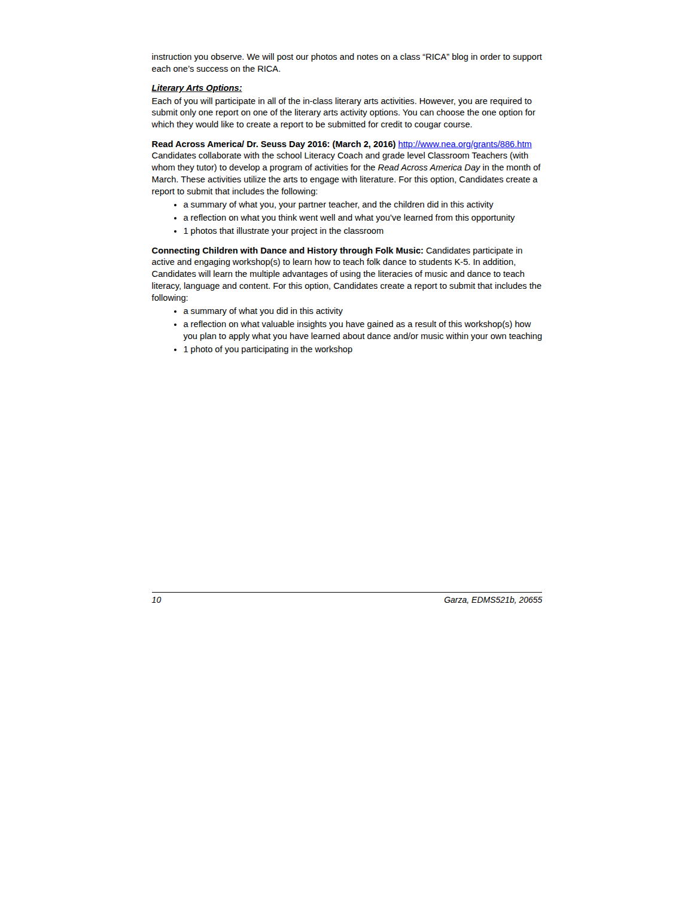instruction you observe. We will post our photos and notes on a class “RICA” blog in order to support each one’s success on the RICA.
Literary Arts Options:
Each of you will participate in all of the in-class literary arts activities. However, you are required to submit only one report on one of the literary arts activity options. You can choose the one option for which they would like to create a report to be submitted for credit to cougar course.
Read Across America/ Dr. Seuss Day 2016: (March 2, 2016) http://www.nea.org/grants/886.htm Candidates collaborate with the school Literacy Coach and grade level Classroom Teachers (with whom they tutor) to develop a program of activities for the Read Across America Day in the month of March. These activities utilize the arts to engage with literature. For this option, Candidates create a report to submit that includes the following:
a summary of what you, your partner teacher, and the children did in this activity
a reflection on what you think went well and what you’ve learned from this opportunity
1 photos that illustrate your project in the classroom
Connecting Children with Dance and History through Folk Music: Candidates participate in active and engaging workshop(s) to learn how to teach folk dance to students K-5. In addition, Candidates will learn the multiple advantages of using the literacies of music and dance to teach literacy, language and content. For this option, Candidates create a report to submit that includes the following:
a summary of what you did in this activity
a reflection on what valuable insights you have gained as a result of this workshop(s) how you plan to apply what you have learned about dance and/or music within your own teaching
1 photo of you participating in the workshop
10 Garza, EDMS521b, 20655